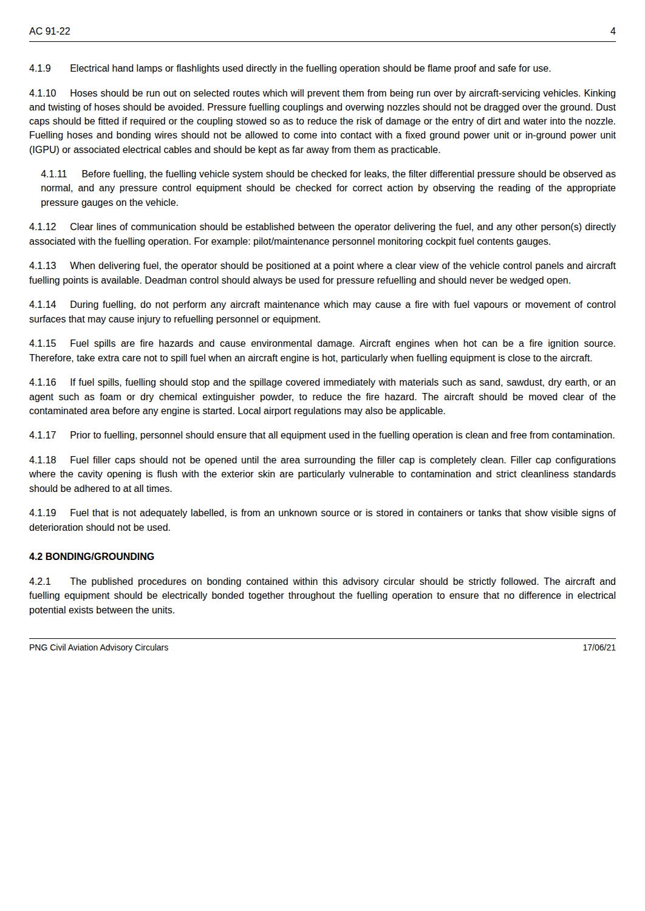AC 91-22 4
4.1.9 Electrical hand lamps or flashlights used directly in the fuelling operation should be flame proof and safe for use.
4.1.10 Hoses should be run out on selected routes which will prevent them from being run over by aircraft-servicing vehicles. Kinking and twisting of hoses should be avoided. Pressure fuelling couplings and overwing nozzles should not be dragged over the ground. Dust caps should be fitted if required or the coupling stowed so as to reduce the risk of damage or the entry of dirt and water into the nozzle. Fuelling hoses and bonding wires should not be allowed to come into contact with a fixed ground power unit or in-ground power unit (IGPU) or associated electrical cables and should be kept as far away from them as practicable.
4.1.11 Before fuelling, the fuelling vehicle system should be checked for leaks, the filter differential pressure should be observed as normal, and any pressure control equipment should be checked for correct action by observing the reading of the appropriate pressure gauges on the vehicle.
4.1.12 Clear lines of communication should be established between the operator delivering the fuel, and any other person(s) directly associated with the fuelling operation. For example: pilot/maintenance personnel monitoring cockpit fuel contents gauges.
4.1.13 When delivering fuel, the operator should be positioned at a point where a clear view of the vehicle control panels and aircraft fuelling points is available. Deadman control should always be used for pressure refuelling and should never be wedged open.
4.1.14 During fuelling, do not perform any aircraft maintenance which may cause a fire with fuel vapours or movement of control surfaces that may cause injury to refuelling personnel or equipment.
4.1.15 Fuel spills are fire hazards and cause environmental damage. Aircraft engines when hot can be a fire ignition source. Therefore, take extra care not to spill fuel when an aircraft engine is hot, particularly when fuelling equipment is close to the aircraft.
4.1.16 If fuel spills, fuelling should stop and the spillage covered immediately with materials such as sand, sawdust, dry earth, or an agent such as foam or dry chemical extinguisher powder, to reduce the fire hazard. The aircraft should be moved clear of the contaminated area before any engine is started. Local airport regulations may also be applicable.
4.1.17 Prior to fuelling, personnel should ensure that all equipment used in the fuelling operation is clean and free from contamination.
4.1.18 Fuel filler caps should not be opened until the area surrounding the filler cap is completely clean. Filler cap configurations where the cavity opening is flush with the exterior skin are particularly vulnerable to contamination and strict cleanliness standards should be adhered to at all times.
4.1.19 Fuel that is not adequately labelled, is from an unknown source or is stored in containers or tanks that show visible signs of deterioration should not be used.
4.2 BONDING/GROUNDING
4.2.1 The published procedures on bonding contained within this advisory circular should be strictly followed. The aircraft and fuelling equipment should be electrically bonded together throughout the fuelling operation to ensure that no difference in electrical potential exists between the units.
PNG Civil Aviation Advisory Circulars 17/06/21